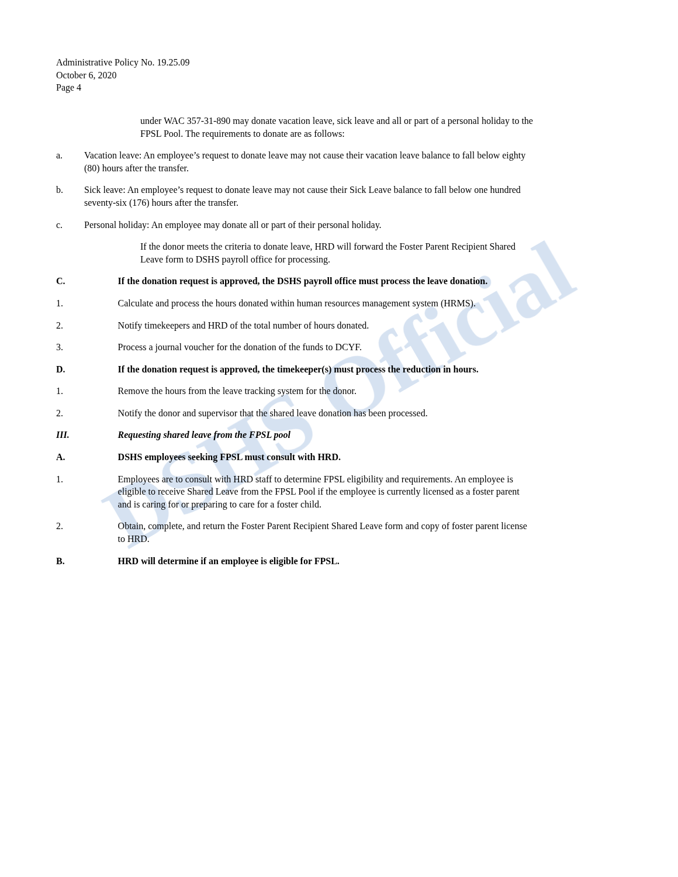DSHS Official
Administrative Policy No. 19.25.09
October 6, 2020
Page 4
under WAC 357-31-890 may donate vacation leave, sick leave and all or part of a personal holiday to the FPSL Pool. The requirements to donate are as follows:
| a. | Vacation leave: An employee’s request to donate leave may not cause their vacation leave balance to fall below eighty (80) hours after the transfer. |
| b. | Sick leave: An employee’s request to donate leave may not cause their Sick Leave balance to fall below one hundred seventy-six (176) hours after the transfer. |
| c. | Personal holiday: An employee may donate all or part of their personal holiday. |
If the donor meets the criteria to donate leave, HRD will forward the Foster Parent Recipient Shared Leave form to DSHS payroll office for processing.
| C. | If the donation request is approved, the DSHS payroll office must process the leave donation. |
| 1. | Calculate and process the hours donated within human resources management system (HRMS). |
| 2. | Notify timekeepers and HRD of the total number of hours donated. |
| 3. | Process a journal voucher for the donation of the funds to DCYF. |
| D. | If the donation request is approved, the timekeeper(s) must process the reduction in hours. |
| 1. | Remove the hours from the leave tracking system for the donor. |
| 2. | Notify the donor and supervisor that the shared leave donation has been processed. |
| III. | Requesting shared leave from the FPSL pool |
| A. | DSHS employees seeking FPSL must consult with HRD. |
| 1. | Employees are to consult with HRD staff to determine FPSL eligibility and requirements. An employee is eligible to receive Shared Leave from the FPSL Pool if the employee is currently licensed as a foster parent and is caring for or preparing to care for a foster child. |
| 2. | Obtain, complete, and return the Foster Parent Recipient Shared Leave form and copy of foster parent license to HRD. |
| B. | HRD will determine if an employee is eligible for FPSL. |